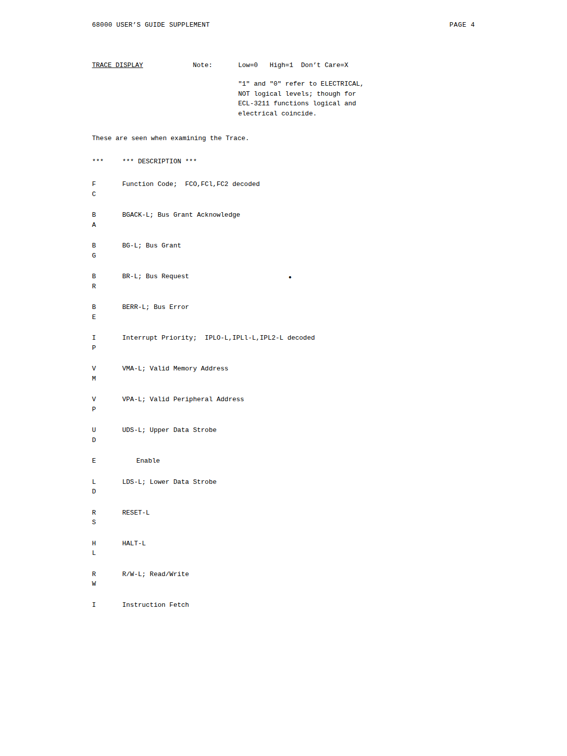68000 USER’S GUIDE SUPPLEMENT
PAGE 4
TRACE DISPLAY
Note:
Low=0 High=1 Don’t Care=X
"1" and "0" refer to ELECTRICAL,
NOT logical levels; though for
ECL-3211 functions logical and
electrical coincide.
These are seen when examining the Trace.
****** DESCRIPTION ***
F C
Function Code; FCO,FCl,FC2 decoded
B A
BGACK-L; Bus Grant Acknowledge
B G
BG-L; Bus Grant
B R
BR-L; Bus Request●
B E
BERR-L; Bus Error
I P
Interrupt Priority; IPLO-L,IPLl-L,IPL2-L decoded
V M
VMA-L; Valid Memory Address
V P
VPA-L; Valid Peripheral Address
U D
UDS-L; Upper Data Strobe
E
Enable
L D
LDS-L; Lower Data Strobe
R S
RESET-L
H L
HALT-L
R W
R/W-L; Read/Write
I
Instruction Fetch